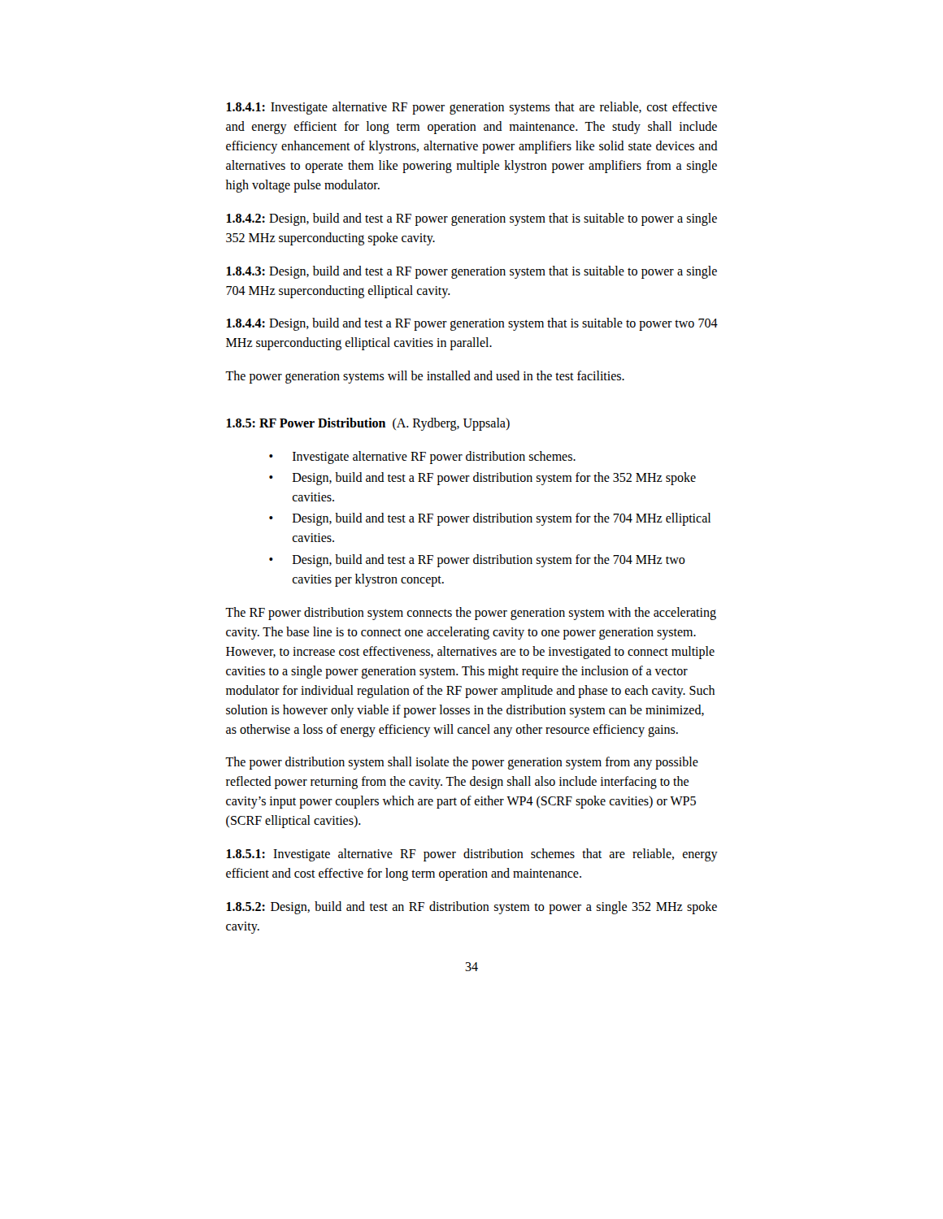1.8.4.1: Investigate alternative RF power generation systems that are reliable, cost effective and energy efficient for long term operation and maintenance. The study shall include efficiency enhancement of klystrons, alternative power amplifiers like solid state devices and alternatives to operate them like powering multiple klystron power amplifiers from a single high voltage pulse modulator.
1.8.4.2: Design, build and test a RF power generation system that is suitable to power a single 352 MHz superconducting spoke cavity.
1.8.4.3: Design, build and test a RF power generation system that is suitable to power a single 704 MHz superconducting elliptical cavity.
1.8.4.4: Design, build and test a RF power generation system that is suitable to power two 704 MHz superconducting elliptical cavities in parallel.
The power generation systems will be installed and used in the test facilities.
1.8.5: RF Power Distribution (A. Rydberg, Uppsala)
Investigate alternative RF power distribution schemes.
Design, build and test a RF power distribution system for the 352 MHz spoke cavities.
Design, build and test a RF power distribution system for the 704 MHz elliptical cavities.
Design, build and test a RF power distribution system for the 704 MHz two cavities per klystron concept.
The RF power distribution system connects the power generation system with the accelerating cavity. The base line is to connect one accelerating cavity to one power generation system. However, to increase cost effectiveness, alternatives are to be investigated to connect multiple cavities to a single power generation system. This might require the inclusion of a vector modulator for individual regulation of the RF power amplitude and phase to each cavity. Such solution is however only viable if power losses in the distribution system can be minimized, as otherwise a loss of energy efficiency will cancel any other resource efficiency gains.
The power distribution system shall isolate the power generation system from any possible reflected power returning from the cavity. The design shall also include interfacing to the cavity’s input power couplers which are part of either WP4 (SCRF spoke cavities) or WP5 (SCRF elliptical cavities).
1.8.5.1: Investigate alternative RF power distribution schemes that are reliable, energy efficient and cost effective for long term operation and maintenance.
1.8.5.2: Design, build and test an RF distribution system to power a single 352 MHz spoke cavity.
34